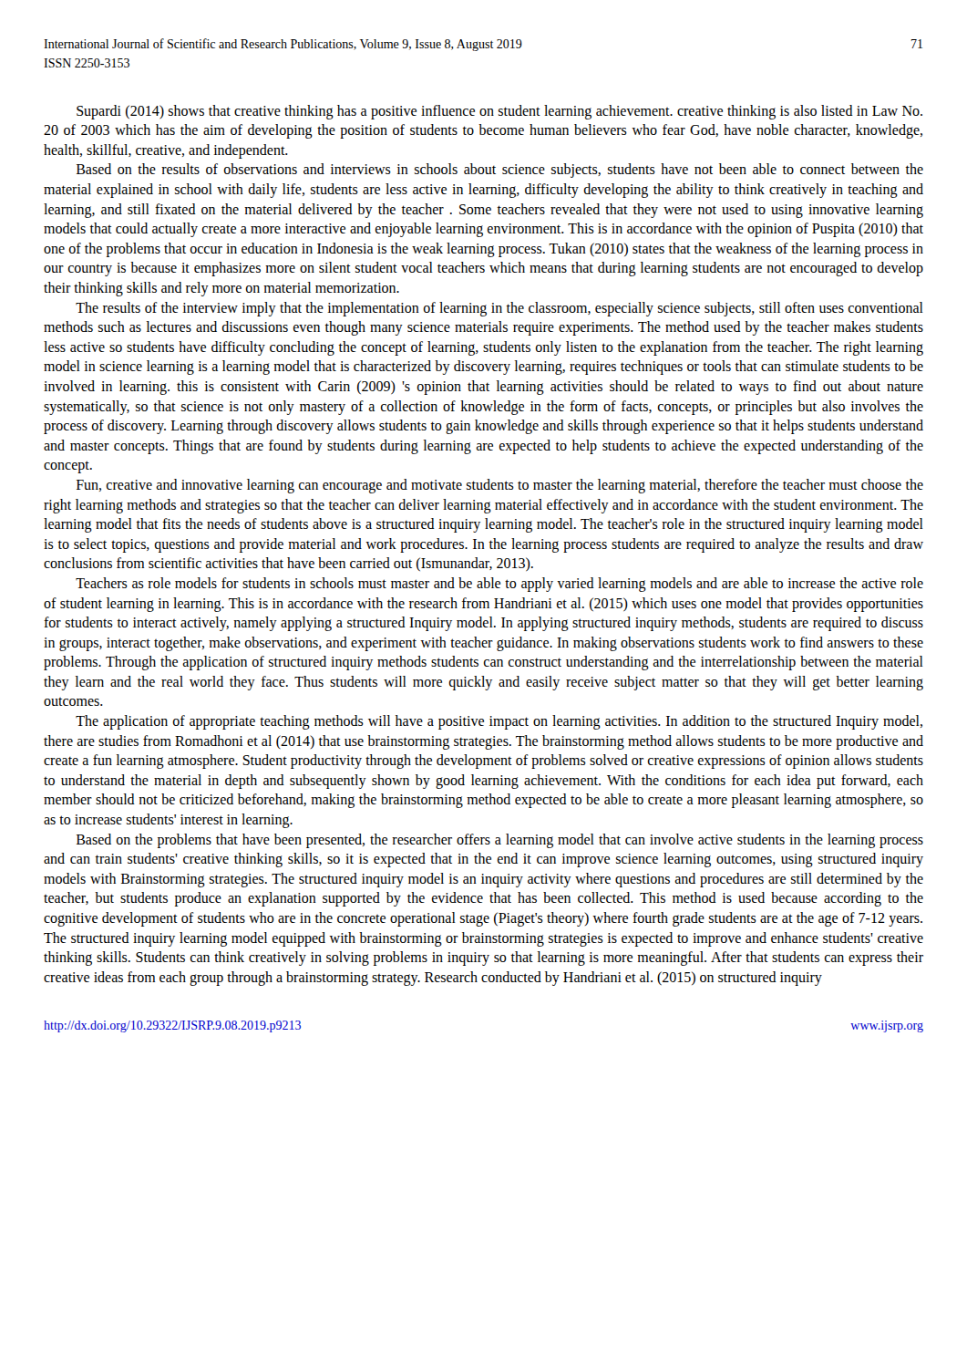International Journal of Scientific and Research Publications, Volume 9, Issue 8, August 2019 71
ISSN 2250-3153
Supardi (2014) shows that creative thinking has a positive influence on student learning achievement. creative thinking is also listed in Law No. 20 of 2003 which has the aim of developing the position of students to become human believers who fear God, have noble character, knowledge, health, skillful, creative, and independent.
Based on the results of observations and interviews in schools about science subjects, students have not been able to connect between the material explained in school with daily life, students are less active in learning, difficulty developing the ability to think creatively in teaching and learning, and still fixated on the material delivered by the teacher . Some teachers revealed that they were not used to using innovative learning models that could actually create a more interactive and enjoyable learning environment. This is in accordance with the opinion of Puspita (2010) that one of the problems that occur in education in Indonesia is the weak learning process. Tukan (2010) states that the weakness of the learning process in our country is because it emphasizes more on silent student vocal teachers which means that during learning students are not encouraged to develop their thinking skills and rely more on material memorization.
The results of the interview imply that the implementation of learning in the classroom, especially science subjects, still often uses conventional methods such as lectures and discussions even though many science materials require experiments. The method used by the teacher makes students less active so students have difficulty concluding the concept of learning, students only listen to the explanation from the teacher. The right learning model in science learning is a learning model that is characterized by discovery learning, requires techniques or tools that can stimulate students to be involved in learning. this is consistent with Carin (2009) 's opinion that learning activities should be related to ways to find out about nature systematically, so that science is not only mastery of a collection of knowledge in the form of facts, concepts, or principles but also involves the process of discovery. Learning through discovery allows students to gain knowledge and skills through experience so that it helps students understand and master concepts. Things that are found by students during learning are expected to help students to achieve the expected understanding of the concept.
Fun, creative and innovative learning can encourage and motivate students to master the learning material, therefore the teacher must choose the right learning methods and strategies so that the teacher can deliver learning material effectively and in accordance with the student environment. The learning model that fits the needs of students above is a structured inquiry learning model. The teacher's role in the structured inquiry learning model is to select topics, questions and provide material and work procedures. In the learning process students are required to analyze the results and draw conclusions from scientific activities that have been carried out (Ismunandar, 2013).
Teachers as role models for students in schools must master and be able to apply varied learning models and are able to increase the active role of student learning in learning. This is in accordance with the research from Handriani et al. (2015) which uses one model that provides opportunities for students to interact actively, namely applying a structured Inquiry model. In applying structured inquiry methods, students are required to discuss in groups, interact together, make observations, and experiment with teacher guidance. In making observations students work to find answers to these problems. Through the application of structured inquiry methods students can construct understanding and the interrelationship between the material they learn and the real world they face. Thus students will more quickly and easily receive subject matter so that they will get better learning outcomes.
The application of appropriate teaching methods will have a positive impact on learning activities. In addition to the structured Inquiry model, there are studies from Romadhoni et al (2014) that use brainstorming strategies. The brainstorming method allows students to be more productive and create a fun learning atmosphere. Student productivity through the development of problems solved or creative expressions of opinion allows students to understand the material in depth and subsequently shown by good learning achievement. With the conditions for each idea put forward, each member should not be criticized beforehand, making the brainstorming method expected to be able to create a more pleasant learning atmosphere, so as to increase students' interest in learning.
Based on the problems that have been presented, the researcher offers a learning model that can involve active students in the learning process and can train students' creative thinking skills, so it is expected that in the end it can improve science learning outcomes, using structured inquiry models with Brainstorming strategies. The structured inquiry model is an inquiry activity where questions and procedures are still determined by the teacher, but students produce an explanation supported by the evidence that has been collected. This method is used because according to the cognitive development of students who are in the concrete operational stage (Piaget's theory) where fourth grade students are at the age of 7-12 years. The structured inquiry learning model equipped with brainstorming or brainstorming strategies is expected to improve and enhance students' creative thinking skills. Students can think creatively in solving problems in inquiry so that learning is more meaningful. After that students can express their creative ideas from each group through a brainstorming strategy. Research conducted by Handriani et al. (2015) on structured inquiry
http://dx.doi.org/10.29322/IJSRP.9.08.2019.p9213 www.ijsrp.org